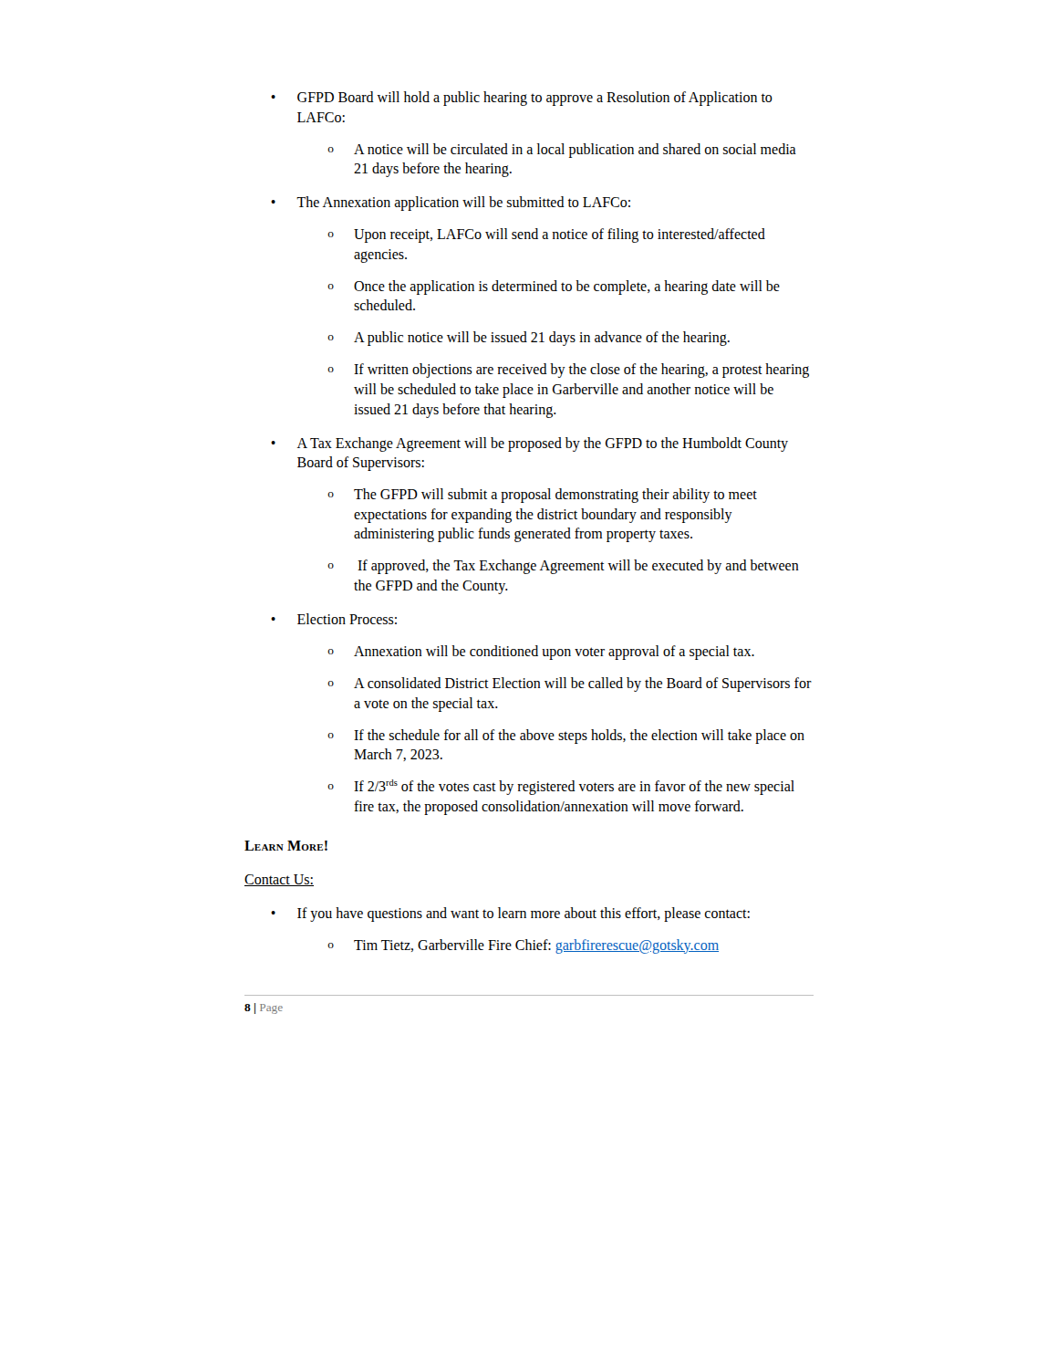GFPD Board will hold a public hearing to approve a Resolution of Application to LAFCo:
A notice will be circulated in a local publication and shared on social media 21 days before the hearing.
The Annexation application will be submitted to LAFCo:
Upon receipt, LAFCo will send a notice of filing to interested/affected agencies.
Once the application is determined to be complete, a hearing date will be scheduled.
A public notice will be issued 21 days in advance of the hearing.
If written objections are received by the close of the hearing, a protest hearing will be scheduled to take place in Garberville and another notice will be issued 21 days before that hearing.
A Tax Exchange Agreement will be proposed by the GFPD to the Humboldt County Board of Supervisors:
The GFPD will submit a proposal demonstrating their ability to meet expectations for expanding the district boundary and responsibly administering public funds generated from property taxes.
If approved, the Tax Exchange Agreement will be executed by and between the GFPD and the County.
Election Process:
Annexation will be conditioned upon voter approval of a special tax.
A consolidated District Election will be called by the Board of Supervisors for a vote on the special tax.
If the schedule for all of the above steps holds, the election will take place on March 7, 2023.
If 2/3rds of the votes cast by registered voters are in favor of the new special fire tax, the proposed consolidation/annexation will move forward.
Learn More!
Contact Us:
If you have questions and want to learn more about this effort, please contact:
Tim Tietz, Garberville Fire Chief: garbfirerescue@gotsky.com
8 | Page